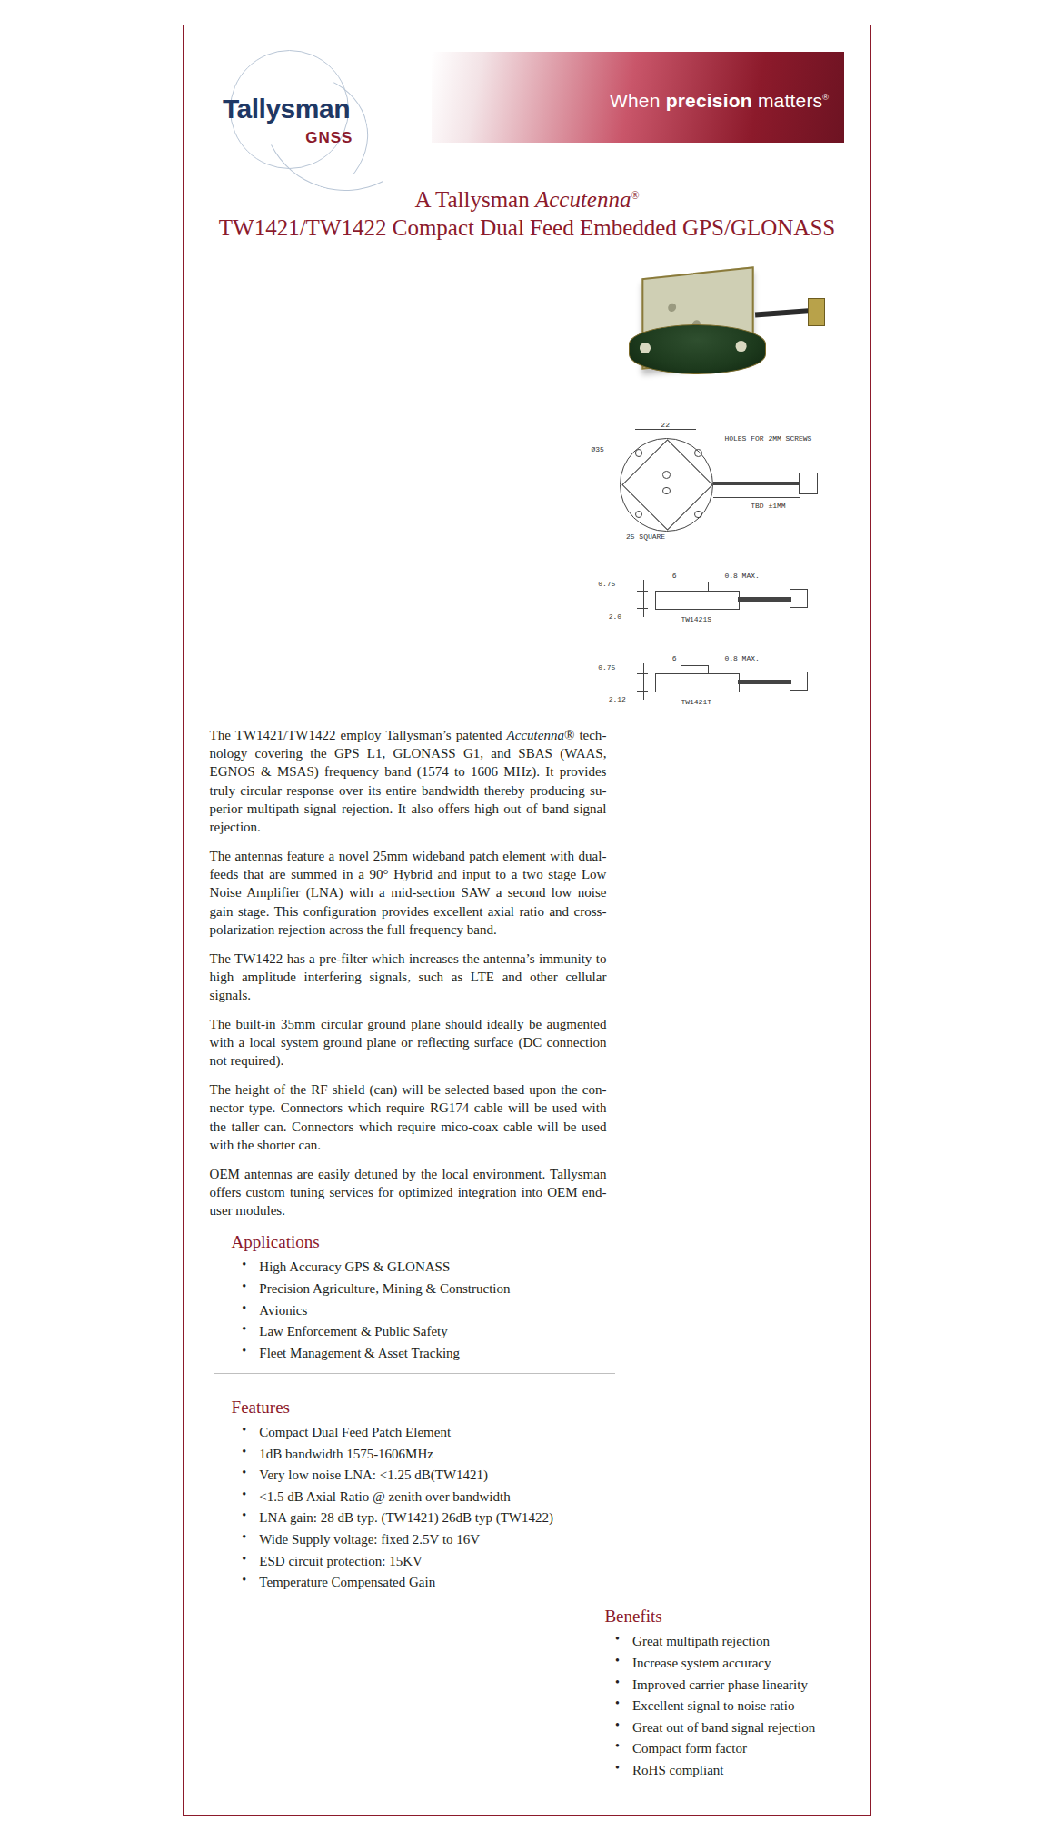When precision matters®
Tallysman
GNSS
A Tallysman Accutenna® TW1421/TW1422 Compact Dual Feed Embedded GPS/GLONASS
22
Ø35
HOLES FOR 2MM SCREWS
TBD ±1MM
25 SQUARE
0.75
2.0
6
0.8 MAX.
TW1421S
0.75
2.12
6
0.8 MAX.
TW1421T
The TW1421/TW1422 employ Tallysman’s patented Accutenna® technology covering the GPS L1, GLONASS G1, and SBAS (WAAS, EGNOS & MSAS) frequency band (1574 to 1606 MHz). It provides truly circular response over its entire bandwidth thereby producing superior multipath signal rejection. It also offers high out of band signal rejection.
The antennas feature a novel 25mm wideband patch element with dual-feeds that are summed in a 90° Hybrid and input to a two stage Low Noise Amplifier (LNA) with a mid-section SAW a second low noise gain stage. This configuration provides excellent axial ratio and cross-polarization rejection across the full frequency band.
The TW1422 has a pre-filter which increases the antenna’s immunity to high amplitude interfering signals, such as LTE and other cellular signals.
The built-in 35mm circular ground plane should ideally be augmented with a local system ground plane or reflecting surface (DC connection not required).
The height of the RF shield (can) will be selected based upon the connector type. Connectors which require RG174 cable will be used with the taller can. Connectors which require mico-coax cable will be used with the shorter can.
OEM antennas are easily detuned by the local environment. Tallysman offers custom tuning services for optimized integration into OEM end-user modules.
Applications
High Accuracy GPS & GLONASS
Precision Agriculture, Mining & Construction
Avionics
Law Enforcement & Public Safety
Fleet Management & Asset Tracking
Features
Compact Dual Feed Patch Element
1dB bandwidth 1575-1606MHz
Very low noise LNA: <1.25 dB(TW1421)
<1.5 dB Axial Ratio @ zenith over bandwidth
LNA gain: 28 dB typ. (TW1421) 26dB typ (TW1422)
Wide Supply voltage: fixed 2.5V to 16V
ESD circuit protection: 15KV
Temperature Compensated Gain
Benefits
Great multipath rejection
Increase system accuracy
Improved carrier phase linearity
Excellent signal to noise ratio
Great out of band signal rejection
Compact form factor
RoHS compliant